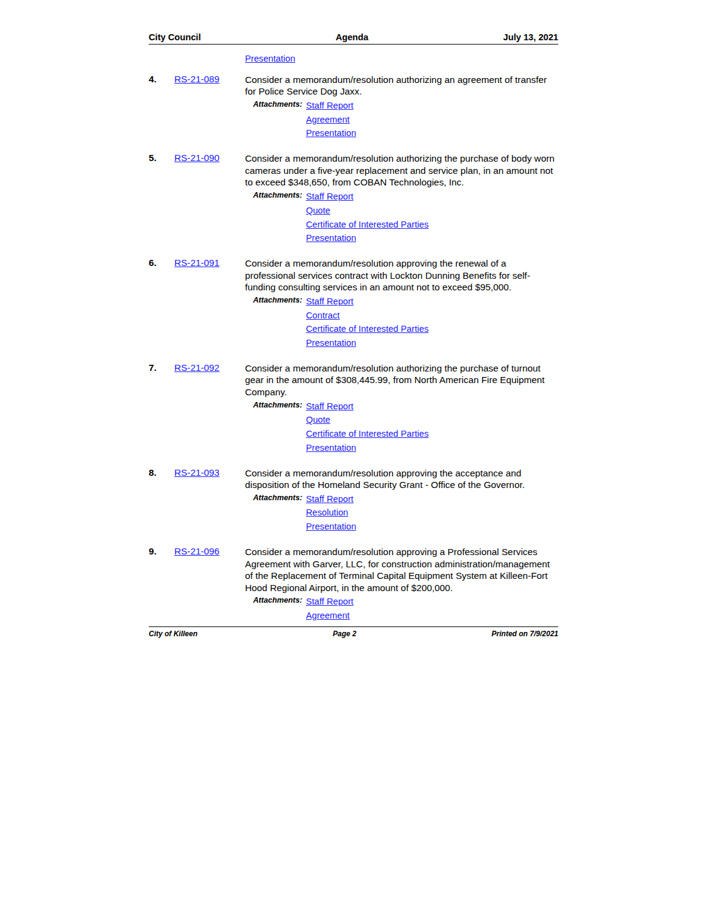City Council
Agenda
July 13, 2021
Presentation
4.
RS-21-089
Consider a memorandum/resolution authorizing an agreement of transfer for Police Service Dog Jaxx.
Attachments:
Staff Report Agreement Presentation
5.
RS-21-090
Consider a memorandum/resolution authorizing the purchase of body worn cameras under a five-year replacement and service plan, in an amount not to exceed $348,650, from COBAN Technologies, Inc.
Attachments:
Staff Report Quote Certificate of Interested Parties Presentation
6.
RS-21-091
Consider a memorandum/resolution approving the renewal of a professional services contract with Lockton Dunning Benefits for self-funding consulting services in an amount not to exceed $95,000.
Attachments:
Staff Report Contract Certificate of Interested Parties Presentation
7.
RS-21-092
Consider a memorandum/resolution authorizing the purchase of turnout gear in the amount of $308,445.99, from North American Fire Equipment Company.
Attachments:
Staff Report Quote Certificate of Interested Parties Presentation
8.
RS-21-093
Consider a memorandum/resolution approving the acceptance and disposition of the Homeland Security Grant - Office of the Governor.
Attachments:
Staff Report Resolution Presentation
9.
RS-21-096
Consider a memorandum/resolution approving a Professional Services Agreement with Garver, LLC, for construction administration/management of the Replacement of Terminal Capital Equipment System at Killeen-Fort Hood Regional Airport, in the amount of $200,000.
Attachments:
Staff Report Agreement
City of Killeen
Page 2
Printed on 7/9/2021